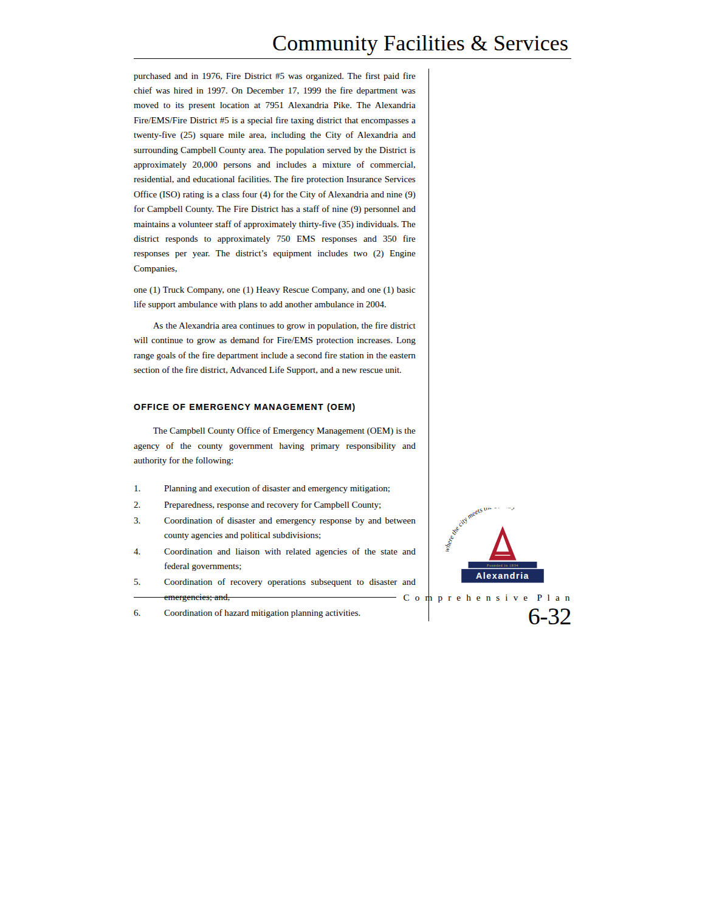Community Facilities & Services
purchased and in 1976, Fire District #5 was organized. The first paid fire chief was hired in 1997. On December 17, 1999 the fire department was moved to its present location at 7951 Alexandria Pike. The Alexandria Fire/EMS/Fire District #5 is a special fire taxing district that encompasses a twenty-five (25) square mile area, including the City of Alexandria and surrounding Campbell County area. The population served by the District is approximately 20,000 persons and includes a mixture of commercial, residential, and educational facilities. The fire protection Insurance Services Office (ISO) rating is a class four (4) for the City of Alexandria and nine (9) for Campbell County. The Fire District has a staff of nine (9) personnel and maintains a volunteer staff of approximately thirty-five (35) individuals. The district responds to approximately 750 EMS responses and 350 fire responses per year. The district’s equipment includes two (2) Engine Companies,
one (1) Truck Company, one (1) Heavy Rescue Company, and one (1) basic life support ambulance with plans to add another ambulance in 2004.
As the Alexandria area continues to grow in population, the fire district will continue to grow as demand for Fire/EMS protection increases. Long range goals of the fire department include a second fire station in the eastern section of the fire district, Advanced Life Support, and a new rescue unit.
Office of Emergency Management (OEM)
The Campbell County Office of Emergency Management (OEM) is the agency of the county government having primary responsibility and authority for the following:
1. Planning and execution of disaster and emergency mitigation;
2. Preparedness, response and recovery for Campbell County;
3. Coordination of disaster and emergency response by and between county agencies and political subdivisions;
4. Coordination and liaison with related agencies of the state and federal governments;
5. Coordination of recovery operations subsequent to disaster and emergencies; and,
6. Coordination of hazard mitigation planning activities.
C o m p r e h e n s i v e P l a n
6-32